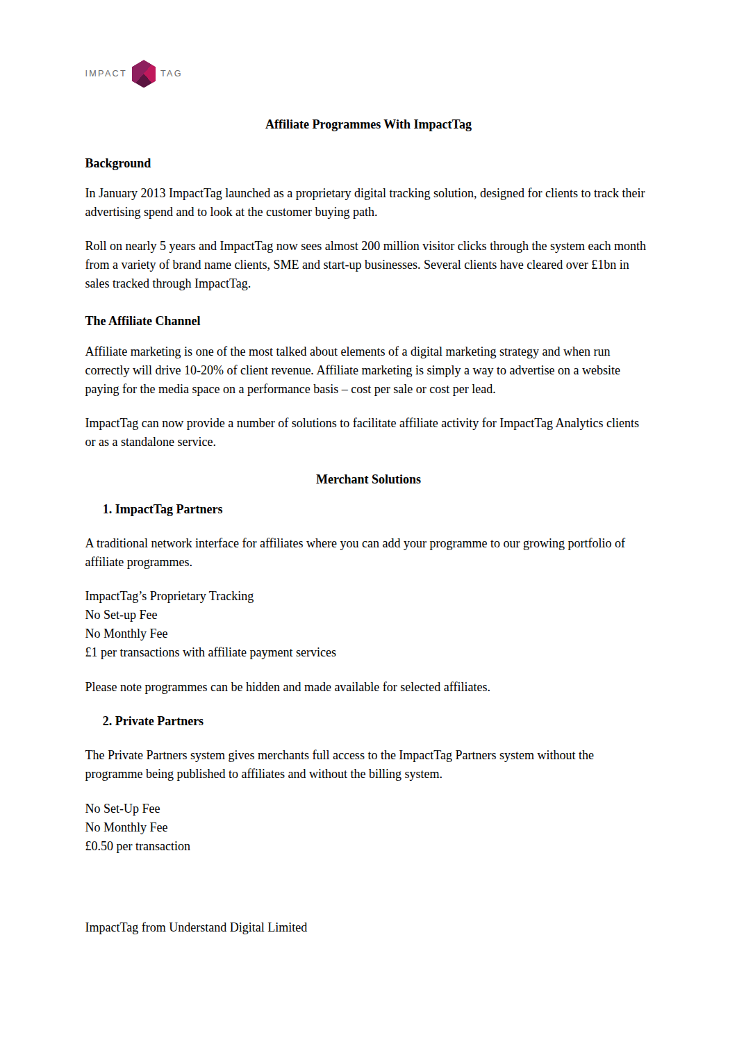IMPACT TAG
Affiliate Programmes With ImpactTag
Background
In January 2013 ImpactTag launched as a proprietary digital tracking solution, designed for clients to track their advertising spend and to look at the customer buying path.
Roll on nearly 5 years and ImpactTag now sees almost 200 million visitor clicks through the system each month from a variety of brand name clients, SME and start-up businesses. Several clients have cleared over £1bn in sales tracked through ImpactTag.
The Affiliate Channel
Affiliate marketing is one of the most talked about elements of a digital marketing strategy and when run correctly will drive 10-20% of client revenue. Affiliate marketing is simply a way to advertise on a website paying for the media space on a performance basis – cost per sale or cost per lead.
ImpactTag can now provide a number of solutions to facilitate affiliate activity for ImpactTag Analytics clients or as a standalone service.
Merchant Solutions
ImpactTag Partners
A traditional network interface for affiliates where you can add your programme to our growing portfolio of affiliate programmes.
ImpactTag’s Proprietary Tracking
No Set-up Fee
No Monthly Fee
£1 per transactions with affiliate payment services
Please note programmes can be hidden and made available for selected affiliates.
Private Partners
The Private Partners system gives merchants full access to the ImpactTag Partners system without the programme being published to affiliates and without the billing system.
No Set-Up Fee
No Monthly Fee
£0.50 per transaction
ImpactTag from Understand Digital Limited